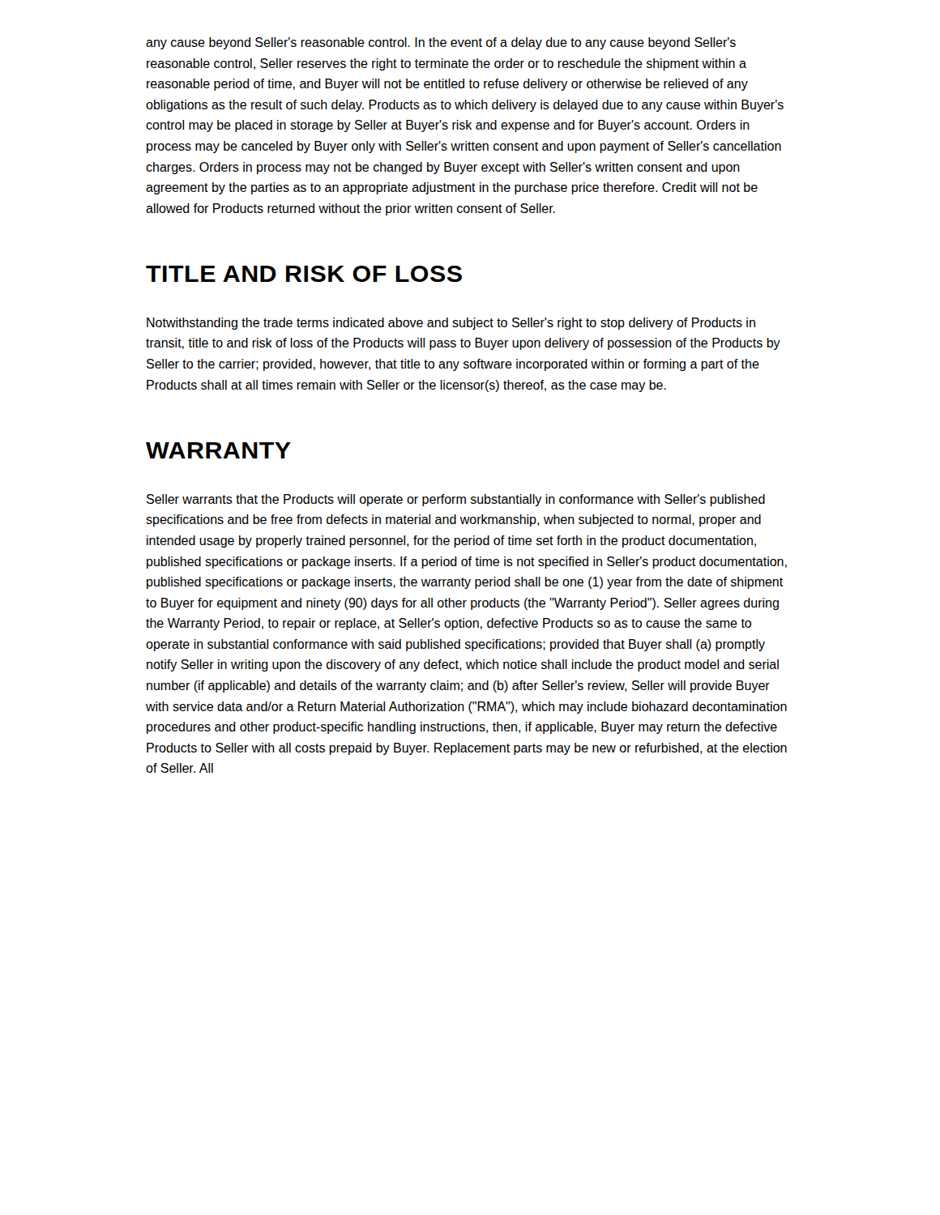any cause beyond Seller's reasonable control. In the event of a delay due to any cause beyond Seller's reasonable control, Seller reserves the right to terminate the order or to reschedule the shipment within a reasonable period of time, and Buyer will not be entitled to refuse delivery or otherwise be relieved of any obligations as the result of such delay. Products as to which delivery is delayed due to any cause within Buyer's control may be placed in storage by Seller at Buyer's risk and expense and for Buyer's account. Orders in process may be canceled by Buyer only with Seller's written consent and upon payment of Seller's cancellation charges. Orders in process may not be changed by Buyer except with Seller's written consent and upon agreement by the parties as to an appropriate adjustment in the purchase price therefore. Credit will not be allowed for Products returned without the prior written consent of Seller.
TITLE AND RISK OF LOSS
Notwithstanding the trade terms indicated above and subject to Seller's right to stop delivery of Products in transit, title to and risk of loss of the Products will pass to Buyer upon delivery of possession of the Products by Seller to the carrier; provided, however, that title to any software incorporated within or forming a part of the Products shall at all times remain with Seller or the licensor(s) thereof, as the case may be.
WARRANTY
Seller warrants that the Products will operate or perform substantially in conformance with Seller's published specifications and be free from defects in material and workmanship, when subjected to normal, proper and intended usage by properly trained personnel, for the period of time set forth in the product documentation, published specifications or package inserts. If a period of time is not specified in Seller's product documentation, published specifications or package inserts, the warranty period shall be one (1) year from the date of shipment to Buyer for equipment and ninety (90) days for all other products (the "Warranty Period"). Seller agrees during the Warranty Period, to repair or replace, at Seller's option, defective Products so as to cause the same to operate in substantial conformance with said published specifications; provided that Buyer shall (a) promptly notify Seller in writing upon the discovery of any defect, which notice shall include the product model and serial number (if applicable) and details of the warranty claim; and (b) after Seller's review, Seller will provide Buyer with service data and/or a Return Material Authorization ("RMA"), which may include biohazard decontamination procedures and other product-specific handling instructions, then, if applicable, Buyer may return the defective Products to Seller with all costs prepaid by Buyer. Replacement parts may be new or refurbished, at the election of Seller. All